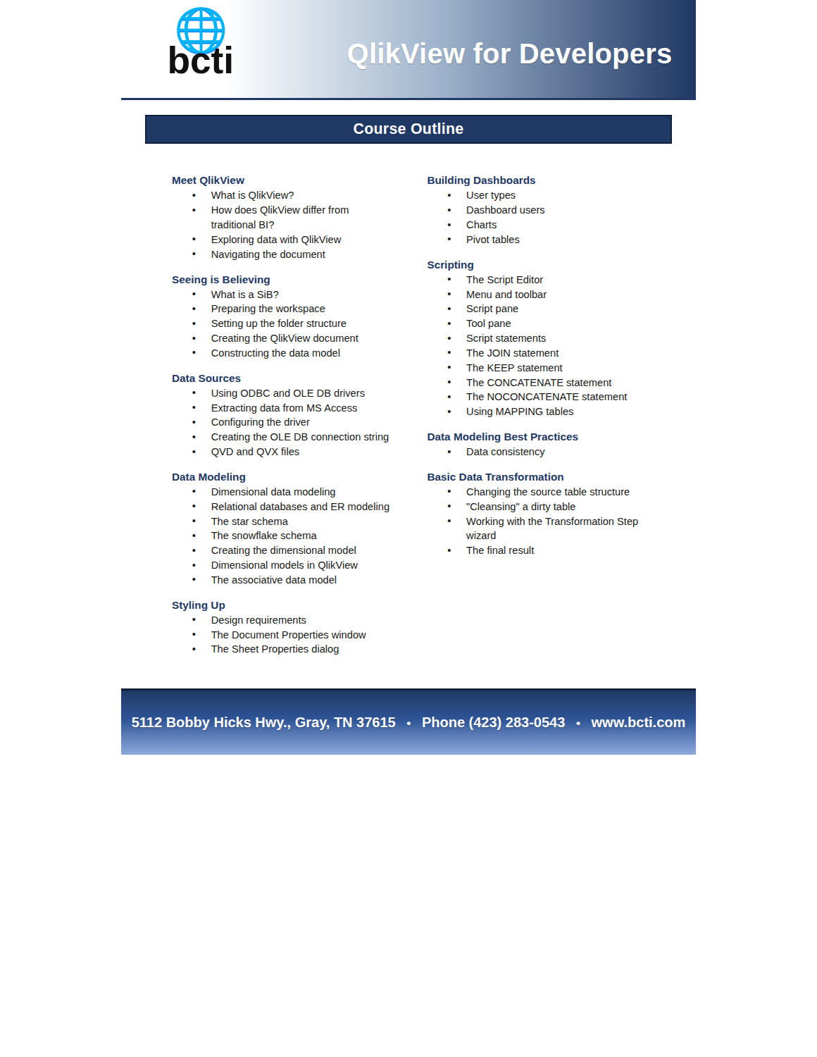🌐 bcti
QlikView for Developers
Course Outline
Meet QlikView
What is QlikView?
How does QlikView differ from traditional BI?
Exploring data with QlikView
Navigating the document
Seeing is Believing
What is a SiB?
Preparing the workspace
Setting up the folder structure
Creating the QlikView document
Constructing the data model
Data Sources
Using ODBC and OLE DB drivers
Extracting data from MS Access
Configuring the driver
Creating the OLE DB connection string
QVD and QVX files
Data Modeling
Dimensional data modeling
Relational databases and ER modeling
The star schema
The snowflake schema
Creating the dimensional model
Dimensional models in QlikView
The associative data model
Styling Up
Design requirements
The Document Properties window
The Sheet Properties dialog
Building Dashboards
User types
Dashboard users
Charts
Pivot tables
Scripting
The Script Editor
Menu and toolbar
Script pane
Tool pane
Script statements
The JOIN statement
The KEEP statement
The CONCATENATE statement
The NOCONCATENATE statement
Using MAPPING tables
Data Modeling Best Practices
Data consistency
Basic Data Transformation
Changing the source table structure
"Cleansing" a dirty table
Working with the Transformation Step wizard
The final result
5112 Bobby Hicks Hwy., Gray, TN 37615 • Phone (423) 283-0543 • www.bcti.com